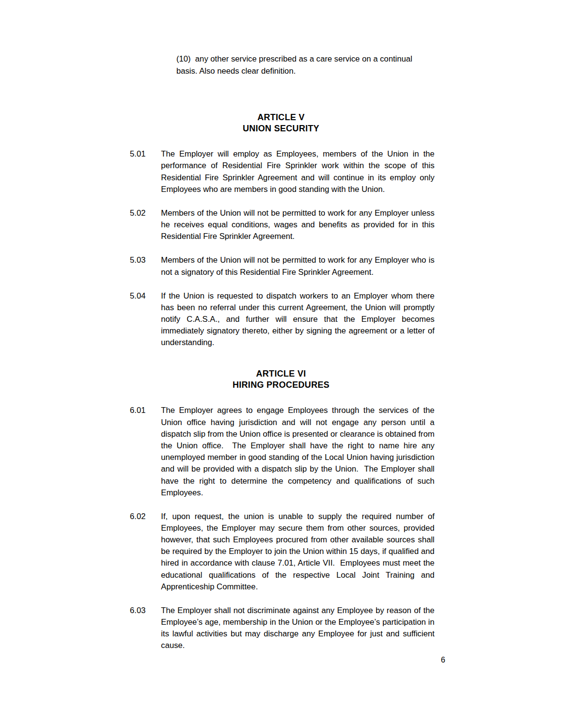(10) any other service prescribed as a care service on a continual basis. Also needs clear definition.
ARTICLE V UNION SECURITY
5.01
The Employer will employ as Employees, members of the Union in the performance of Residential Fire Sprinkler work within the scope of this Residential Fire Sprinkler Agreement and will continue in its employ only Employees who are members in good standing with the Union.
5.02
Members of the Union will not be permitted to work for any Employer unless he receives equal conditions, wages and benefits as provided for in this Residential Fire Sprinkler Agreement.
5.03
Members of the Union will not be permitted to work for any Employer who is not a signatory of this Residential Fire Sprinkler Agreement.
5.04
If the Union is requested to dispatch workers to an Employer whom there has been no referral under this current Agreement, the Union will promptly notify C.A.S.A., and further will ensure that the Employer becomes immediately signatory thereto, either by signing the agreement or a letter of understanding.
ARTICLE VI HIRING PROCEDURES
6.01
The Employer agrees to engage Employees through the services of the Union office having jurisdiction and will not engage any person until a dispatch slip from the Union office is presented or clearance is obtained from the Union office. The Employer shall have the right to name hire any unemployed member in good standing of the Local Union having jurisdiction and will be provided with a dispatch slip by the Union. The Employer shall have the right to determine the competency and qualifications of such Employees.
6.02
If, upon request, the union is unable to supply the required number of Employees, the Employer may secure them from other sources, provided however, that such Employees procured from other available sources shall be required by the Employer to join the Union within 15 days, if qualified and hired in accordance with clause 7.01, Article VII. Employees must meet the educational qualifications of the respective Local Joint Training and Apprenticeship Committee.
6.03
The Employer shall not discriminate against any Employee by reason of the Employee’s age, membership in the Union or the Employee’s participation in its lawful activities but may discharge any Employee for just and sufficient cause.
6